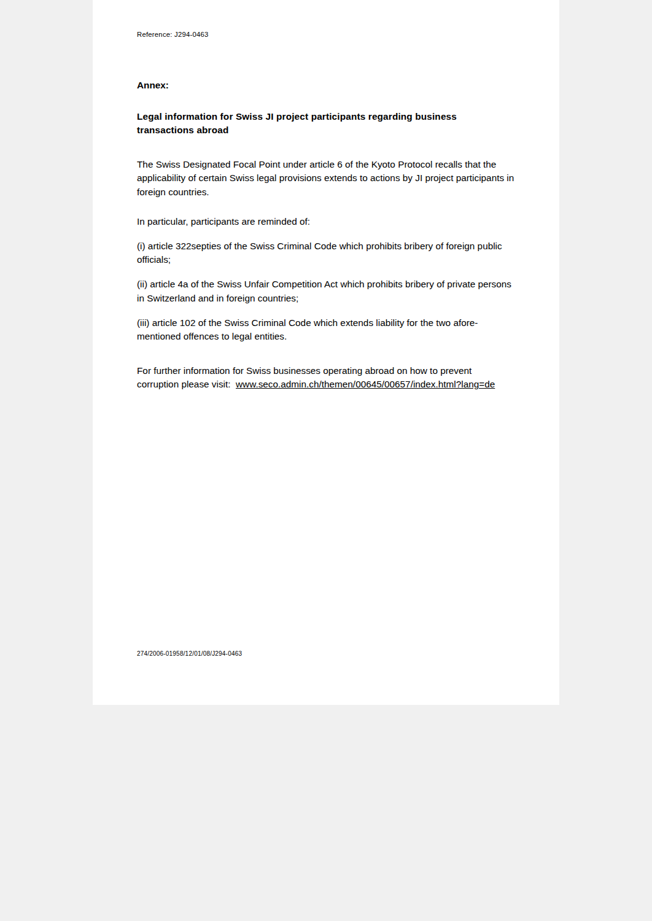Reference: J294-0463
Annex:
Legal information for Swiss JI project participants regarding business transactions abroad
The Swiss Designated Focal Point under article 6 of the Kyoto Protocol recalls that the applicability of certain Swiss legal provisions extends to actions by JI project participants in foreign countries.
In particular, participants are reminded of:
(i) article 322septies of the Swiss Criminal Code which prohibits bribery of foreign public officials;
(ii) article 4a of the Swiss Unfair Competition Act which prohibits bribery of private persons in Switzerland and in foreign countries;
(iii) article 102 of the Swiss Criminal Code which extends liability for the two afore-mentioned offences to legal entities.
For further information for Swiss businesses operating abroad on how to prevent corruption please visit: www.seco.admin.ch/themen/00645/00657/index.html?lang=de
274/2006-01958/12/01/08/J294-0463